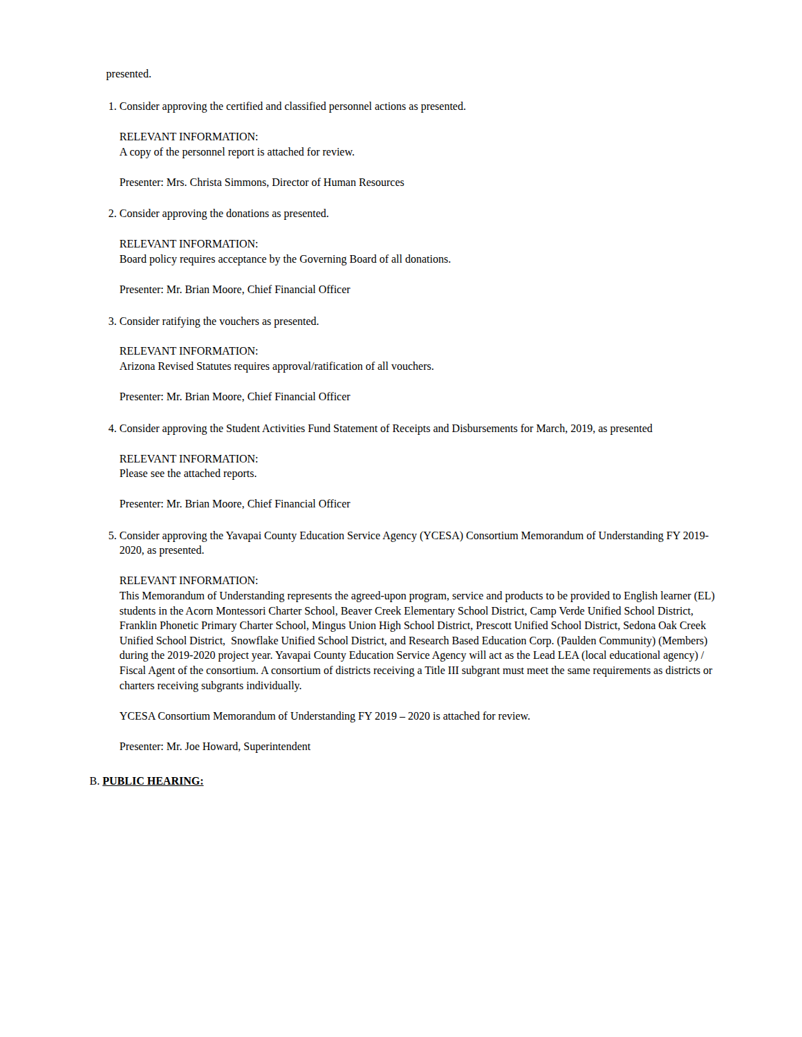presented.
Consider approving the certified and classified personnel actions as presented.
RELEVANT INFORMATION: A copy of the personnel report is attached for review.
Presenter: Mrs. Christa Simmons, Director of Human Resources
Consider approving the donations as presented.
RELEVANT INFORMATION: Board policy requires acceptance by the Governing Board of all donations.
Presenter: Mr. Brian Moore, Chief Financial Officer
Consider ratifying the vouchers as presented.
RELEVANT INFORMATION: Arizona Revised Statutes requires approval/ratification of all vouchers.
Presenter: Mr. Brian Moore, Chief Financial Officer
Consider approving the Student Activities Fund Statement of Receipts and Disbursements for March, 2019, as presented
RELEVANT INFORMATION: Please see the attached reports.
Presenter: Mr. Brian Moore, Chief Financial Officer
Consider approving the Yavapai County Education Service Agency (YCESA) Consortium Memorandum of Understanding FY 2019-2020, as presented.
RELEVANT INFORMATION: This Memorandum of Understanding represents the agreed-upon program, service and products to be provided to English learner (EL) students in the Acorn Montessori Charter School, Beaver Creek Elementary School District, Camp Verde Unified School District, Franklin Phonetic Primary Charter School, Mingus Union High School District, Prescott Unified School District, Sedona Oak Creek Unified School District, Snowflake Unified School District, and Research Based Education Corp. (Paulden Community) (Members) during the 2019-2020 project year. Yavapai County Education Service Agency will act as the Lead LEA (local educational agency) / Fiscal Agent of the consortium. A consortium of districts receiving a Title III subgrant must meet the same requirements as districts or charters receiving subgrants individually.
YCESA Consortium Memorandum of Understanding FY 2019 – 2020 is attached for review.
Presenter: Mr. Joe Howard, Superintendent
B. PUBLIC HEARING: